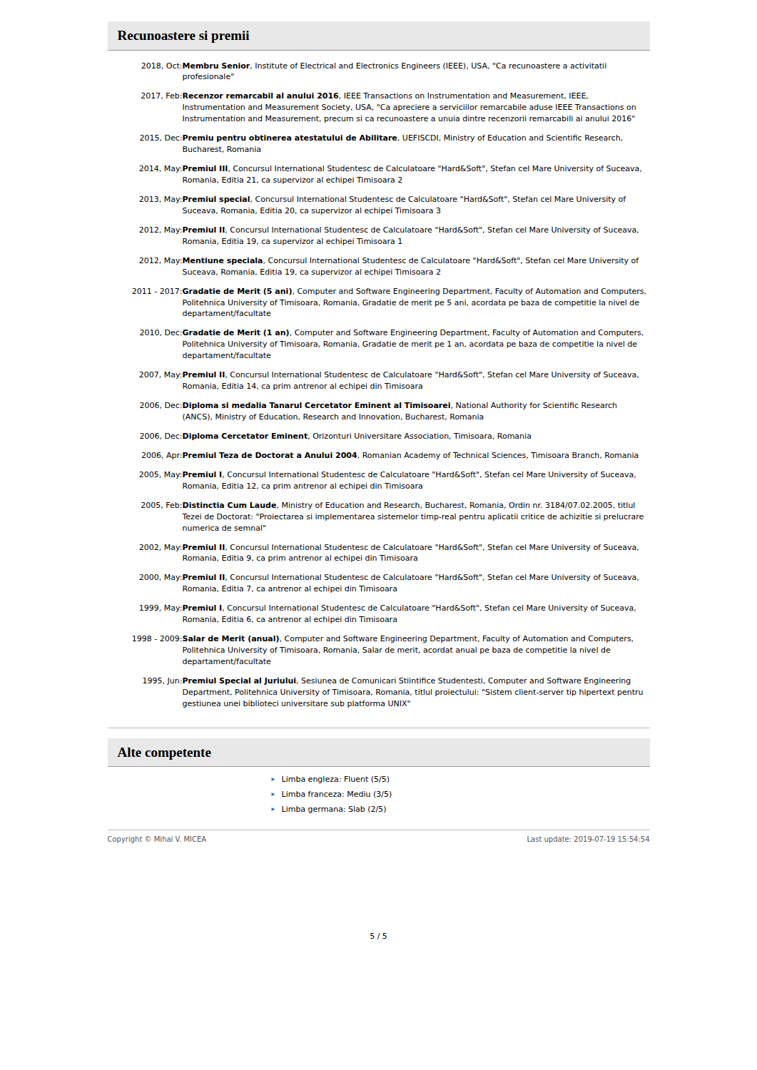Recunoastere si premii
| 2018, Oct: | Membru Senior , Institute of Electrical and Electronics Engineers (IEEE), USA, "Ca recunoastere a activitatii profesionale" |
| 2017, Feb: | Recenzor remarcabil al anului 2016 , IEEE Transactions on Instrumentation and Measurement, IEEE, Instrumentation and Measurement Society, USA, "Ca apreciere a serviciilor remarcabile aduse IEEE Transactions on Instrumentation and Measurement, precum si ca recunoastere a unuia dintre recenzorii remarcabili ai anului 2016" |
| 2015, Dec: | Premiu pentru obtinerea atestatului de Abilitare , UEFISCDI, Ministry of Education and Scientific Research, Bucharest, Romania |
| 2014, May: | Premiul III , Concursul International Studentesc de Calculatoare "Hard&Soft", Stefan cel Mare University of Suceava, Romania, Editia 21, ca supervizor al echipei Timisoara 2 |
| 2013, May: | Premiul special , Concursul International Studentesc de Calculatoare "Hard&Soft", Stefan cel Mare University of Suceava, Romania, Editia 20, ca supervizor al echipei Timisoara 3 |
| 2012, May: | Premiul II , Concursul International Studentesc de Calculatoare "Hard&Soft", Stefan cel Mare University of Suceava, Romania, Editia 19, ca supervizor al echipei Timisoara 1 |
| 2012, May: | Mentiune speciala , Concursul International Studentesc de Calculatoare "Hard&Soft", Stefan cel Mare University of Suceava, Romania, Editia 19, ca supervizor al echipei Timisoara 2 |
| 2011 - 2017: | Gradatie de Merit (5 ani) , Computer and Software Engineering Department, Faculty of Automation and Computers, Politehnica University of Timisoara, Romania, Gradatie de merit pe 5 ani, acordata pe baza de competitie la nivel de departament/facultate |
| 2010, Dec: | Gradatie de Merit (1 an) , Computer and Software Engineering Department, Faculty of Automation and Computers, Politehnica University of Timisoara, Romania, Gradatie de merit pe 1 an, acordata pe baza de competitie la nivel de departament/facultate |
| 2007, May: | Premiul II , Concursul International Studentesc de Calculatoare "Hard&Soft", Stefan cel Mare University of Suceava, Romania, Editia 14, ca prim antrenor al echipei din Timisoara |
| 2006, Dec: | Diploma si medalia Tanarul Cercetator Eminent al Timisoarei , National Authority for Scientific Research (ANCS), Ministry of Education, Research and Innovation, Bucharest, Romania |
| 2006, Dec: | Diploma Cercetator Eminent , Orizonturi Universitare Association, Timisoara, Romania |
| 2006, Apr: | Premiul Teza de Doctorat a Anului 2004 , Romanian Academy of Technical Sciences, Timisoara Branch, Romania |
| 2005, May: | Premiul I , Concursul International Studentesc de Calculatoare "Hard&Soft", Stefan cel Mare University of Suceava, Romania, Editia 12, ca prim antrenor al echipei din Timisoara |
| 2005, Feb: | Distinctia Cum Laude , Ministry of Education and Research, Bucharest, Romania, Ordin nr. 3184/07.02.2005, titlul Tezei de Doctorat: "Proiectarea si implementarea sistemelor timp-real pentru aplicatii critice de achizitie si prelucrare numerica de semnal" |
| 2002, May: | Premiul II , Concursul International Studentesc de Calculatoare "Hard&Soft", Stefan cel Mare University of Suceava, Romania, Editia 9, ca prim antrenor al echipei din Timisoara |
| 2000, May: | Premiul II , Concursul International Studentesc de Calculatoare "Hard&Soft", Stefan cel Mare University of Suceava, Romania, Editia 7, ca antrenor al echipei din Timisoara |
| 1999, May: | Premiul I , Concursul International Studentesc de Calculatoare "Hard&Soft", Stefan cel Mare University of Suceava, Romania, Editia 6, ca antrenor al echipei din Timisoara |
| 1998 - 2009: | Salar de Merit (anual) , Computer and Software Engineering Department, Faculty of Automation and Computers, Politehnica University of Timisoara, Romania, Salar de merit, acordat anual pe baza de competitie la nivel de departament/facultate |
| 1995, Jun: | Premiul Special al Juriului , Sesiunea de Comunicari Stiintifice Studentesti, Computer and Software Engineering Department, Politehnica University of Timisoara, Romania, titlul proiectului: "Sistem client-server tip hipertext pentru gestiunea unei biblioteci universitare sub platforma UNIX" |
Alte competente
Limba engleza: Fluent (5/5)
Limba franceza: Mediu (3/5)
Limba germana: Slab (2/5)
Copyright © Mihai V. MICEA Last update: 2019-07-19 15:54:54
5 / 5